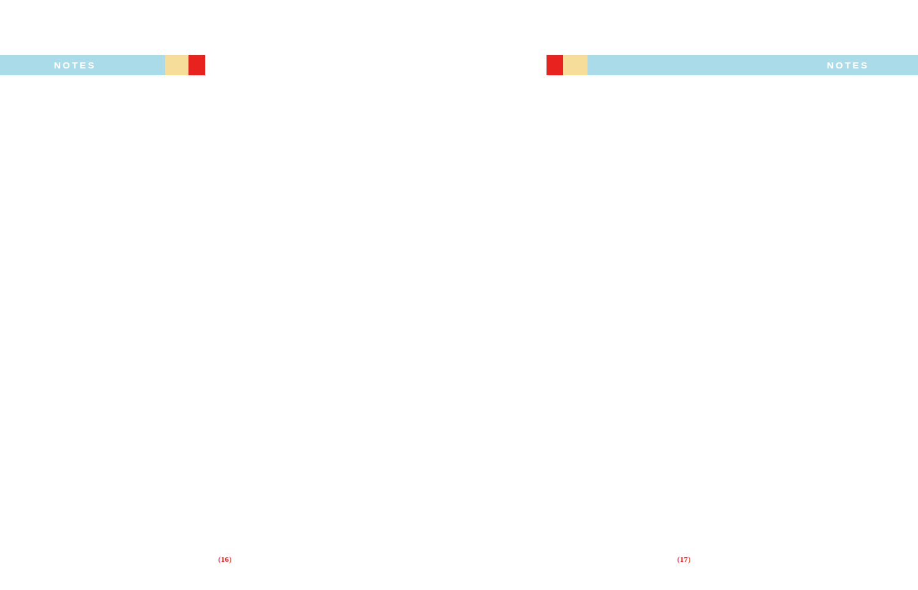Notes
(16)
Notes
(17)